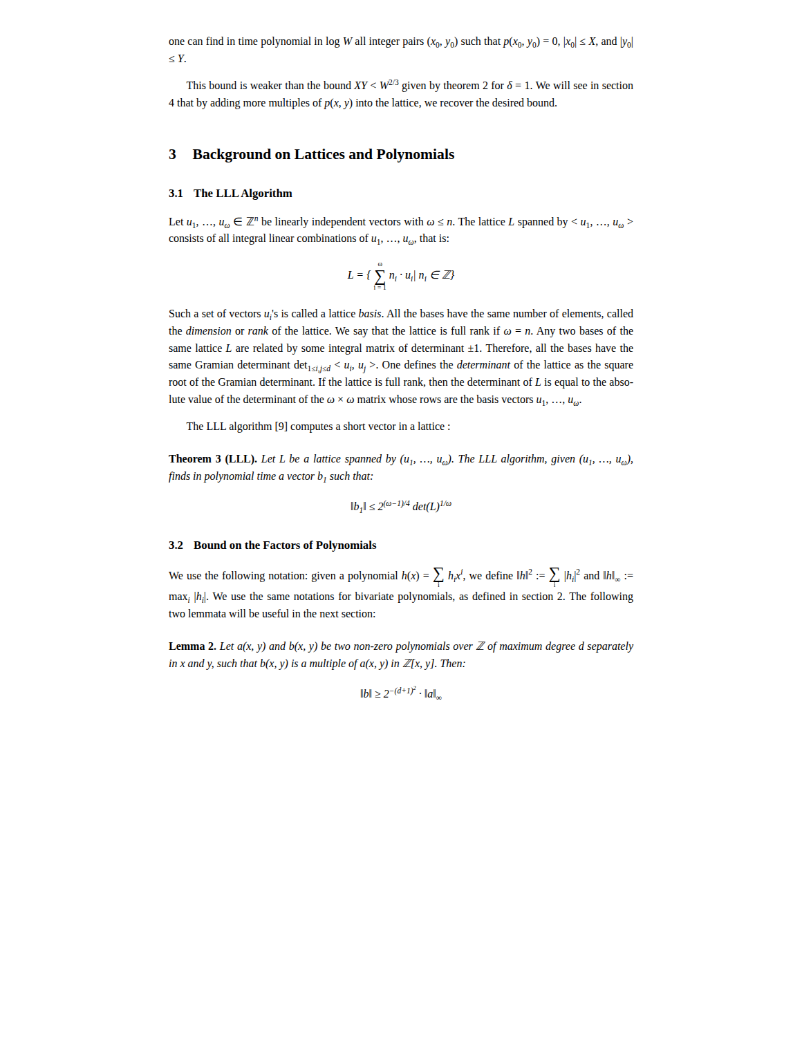one can find in time polynomial in log W all integer pairs (x0, y0) such that p(x0, y0) = 0, |x0| ≤ X, and |y0| ≤ Y.
This bound is weaker than the bound XY < W2/3 given by theorem 2 for δ = 1. We will see in section 4 that by adding more multiples of p(x, y) into the lattice, we recover the desired bound.
3 Background on Lattices and Polynomials
3.1 The LLL Algorithm
Let u1, …, uω ∈ ℤn be linearly independent vectors with ω ≤ n. The lattice L spanned by < u1, …, uω > consists of all integral linear combinations of u1, …, uω, that is:
L = { ω∑i = 1 ni · ui| ni ∈ ℤ}
Such a set of vectors ui's is called a lattice basis. All the bases have the same number of elements, called the dimension or rank of the lattice. We say that the lattice is full rank if ω = n. Any two bases of the same lattice L are related by some integral matrix of determinant ±1. Therefore, all the bases have the same Gramian determinant det1≤i,j≤d < ui, uj >. One defines the determinant of the lattice as the square root of the Gramian determinant. If the lattice is full rank, then the determinant of L is equal to the absolute value of the determinant of the ω × ω matrix whose rows are the basis vectors u1, …, uω.
The LLL algorithm [9] computes a short vector in a lattice :
Theorem 3 (LLL). Let L be a lattice spanned by (u1, …, uω). The LLL algorithm, given (u1, …, uω), finds in polynomial time a vector b1 such that:
‖b1‖ ≤ 2(ω−1)/4 det(L)1/ω
3.2 Bound on the Factors of Polynomials
We use the following notation: given a polynomial h(x) = ∑i hixi, we define ‖h‖2 := ∑i |hi|2 and ‖h‖∞ := maxi |hi|. We use the same notations for bivariate polynomials, as defined in section 2. The following two lemmata will be useful in the next section:
Lemma 2. Let a(x, y) and b(x, y) be two non-zero polynomials over ℤ of maximum degree d separately in x and y, such that b(x, y) is a multiple of a(x, y) in ℤ[x, y]. Then:
‖b‖ ≥ 2−(d+1)2 · ‖a‖∞